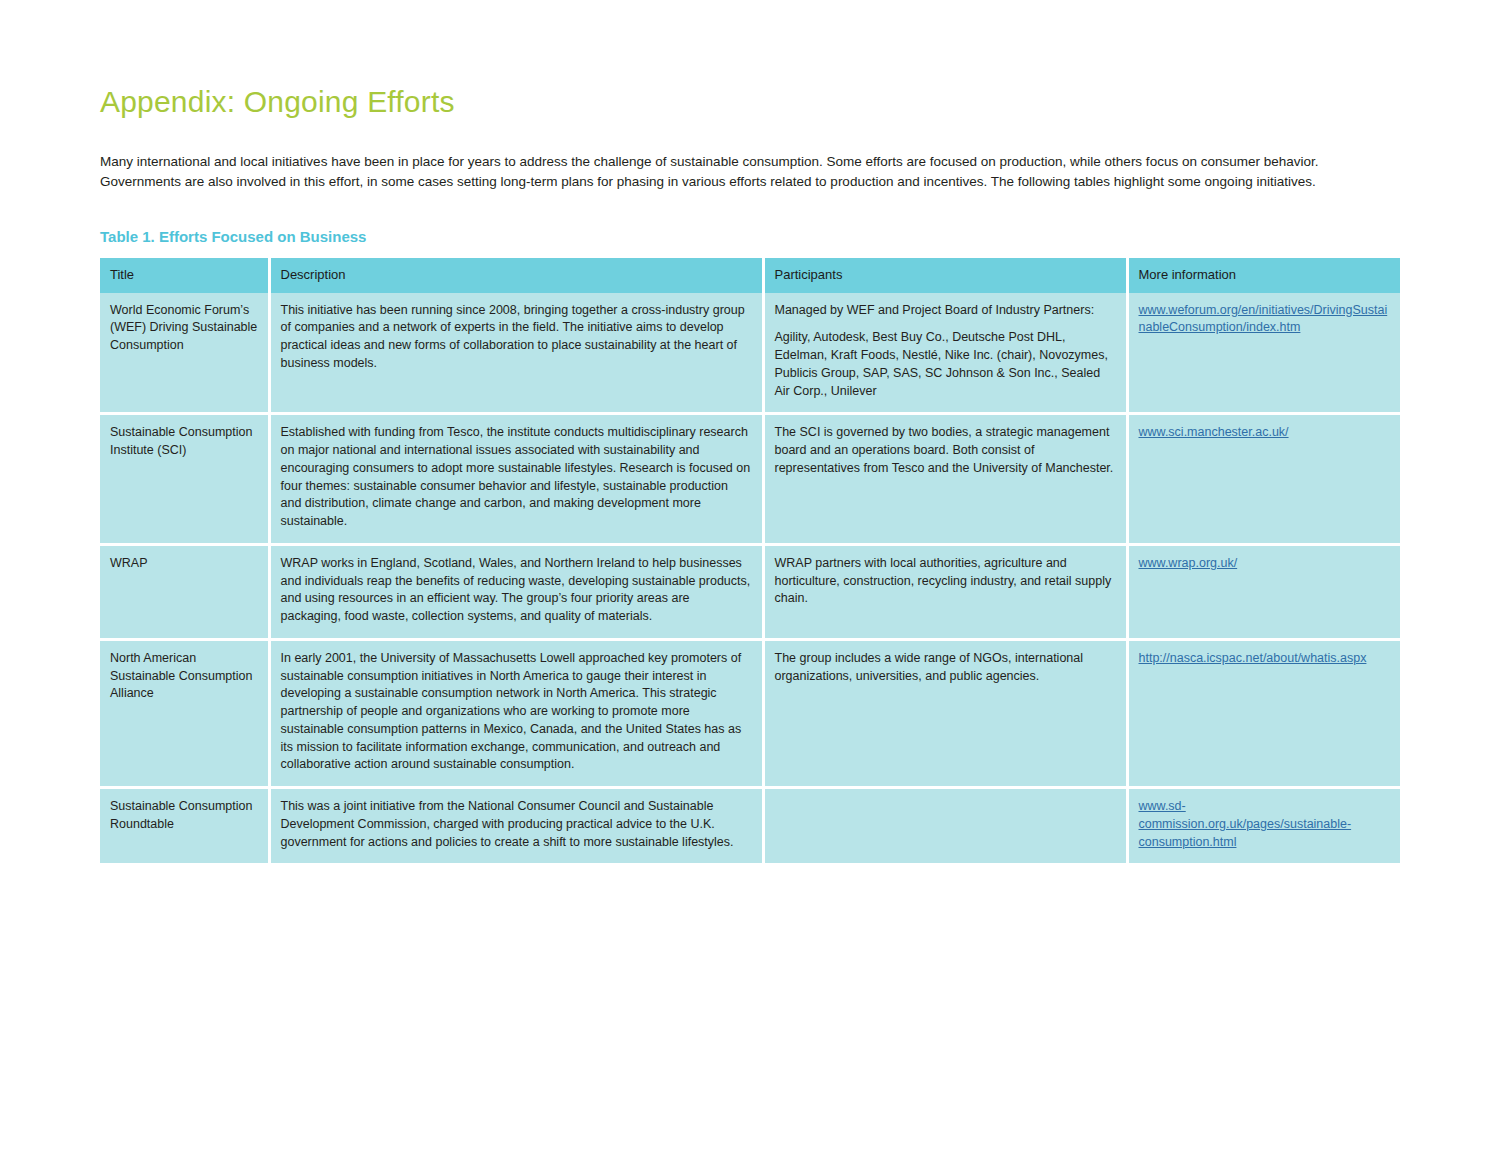Appendix: Ongoing Efforts
Many international and local initiatives have been in place for years to address the challenge of sustainable consumption. Some efforts are focused on production, while others focus on consumer behavior. Governments are also involved in this effort, in some cases setting long-term plans for phasing in various efforts related to production and incentives. The following tables highlight some ongoing initiatives.
Table 1. Efforts Focused on Business
| Title | Description | Participants | More information |
| --- | --- | --- | --- |
| World Economic Forum’s (WEF) Driving Sustainable Consumption | This initiative has been running since 2008, bringing together a cross-industry group of companies and a network of experts in the field. The initiative aims to develop practical ideas and new forms of collaboration to place sustainability at the heart of business models. | Managed by WEF and Project Board of Industry Partners: Agility, Autodesk, Best Buy Co., Deutsche Post DHL, Edelman, Kraft Foods, Nestlé, Nike Inc. (chair), Novozymes, Publicis Group, SAP, SAS, SC Johnson & Son Inc., Sealed Air Corp., Unilever | www.weforum.org/en/initiatives/DrivingSustainableConsumption/index.htm |
| Sustainable Consumption Institute (SCI) | Established with funding from Tesco, the institute conducts multidisciplinary research on major national and international issues associated with sustainability and encouraging consumers to adopt more sustainable lifestyles. Research is focused on four themes: sustainable consumer behavior and lifestyle, sustainable production and distribution, climate change and carbon, and making development more sustainable. | The SCI is governed by two bodies, a strategic management board and an operations board. Both consist of representatives from Tesco and the University of Manchester. | www.sci.manchester.ac.uk/ |
| WRAP | WRAP works in England, Scotland, Wales, and Northern Ireland to help businesses and individuals reap the benefits of reducing waste, developing sustainable products, and using resources in an efficient way. The group’s four priority areas are packaging, food waste, collection systems, and quality of materials. | WRAP partners with local authorities, agriculture and horticulture, construction, recycling industry, and retail supply chain. | www.wrap.org.uk/ |
| North American Sustainable Consumption Alliance | In early 2001, the University of Massachusetts Lowell approached key promoters of sustainable consumption initiatives in North America to gauge their interest in developing a sustainable consumption network in North America. This strategic partnership of people and organizations who are working to promote more sustainable consumption patterns in Mexico, Canada, and the United States has as its mission to facilitate information exchange, communication, and outreach and collaborative action around sustainable consumption. | The group includes a wide range of NGOs, international organizations, universities, and public agencies. | http://nasca.icspac.net/about/whatis.aspx |
| Sustainable Consumption Roundtable | This was a joint initiative from the National Consumer Council and Sustainable Development Commission, charged with producing practical advice to the U.K. government for actions and policies to create a shift to more sustainable lifestyles. | | www.sd-commission.org.uk/pages/sustainable-consumption.html |